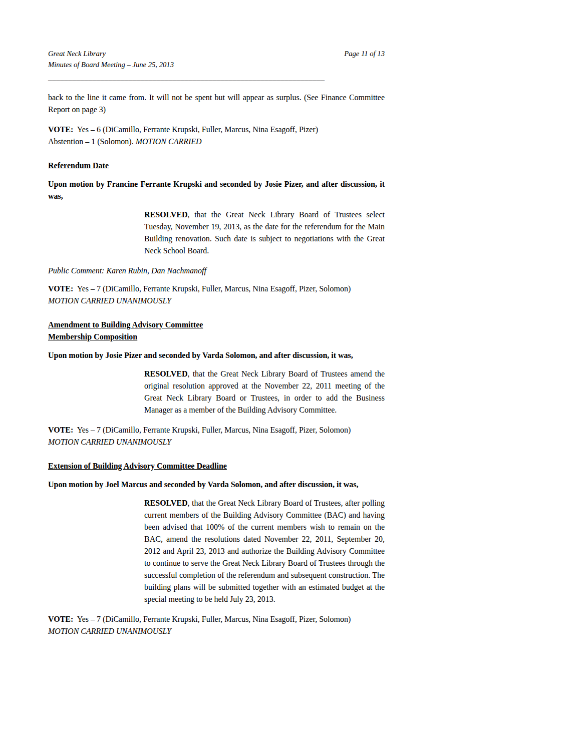Great Neck Library
Minutes of Board Meeting – June 25, 2013
Page 11 of 13
_____________________________________________________________________
back to the line it came from. It will not be spent but will appear as surplus. (See Finance Committee Report on page 3)
VOTE: Yes – 6 (DiCamillo, Ferrante Krupski, Fuller, Marcus, Nina Esagoff, Pizer)
Abstention – 1 (Solomon). MOTION CARRIED
Referendum Date
Upon motion by Francine Ferrante Krupski and seconded by Josie Pizer, and after discussion, it was,
RESOLVED, that the Great Neck Library Board of Trustees select Tuesday, November 19, 2013, as the date for the referendum for the Main Building renovation. Such date is subject to negotiations with the Great Neck School Board.
Public Comment: Karen Rubin, Dan Nachmanoff
VOTE: Yes – 7 (DiCamillo, Ferrante Krupski, Fuller, Marcus, Nina Esagoff, Pizer, Solomon)
MOTION CARRIED UNANIMOUSLY
Amendment to Building Advisory Committee
Membership Composition
Upon motion by Josie Pizer and seconded by Varda Solomon, and after discussion, it was,
RESOLVED, that the Great Neck Library Board of Trustees amend the original resolution approved at the November 22, 2011 meeting of the Great Neck Library Board or Trustees, in order to add the Business Manager as a member of the Building Advisory Committee.
VOTE: Yes – 7 (DiCamillo, Ferrante Krupski, Fuller, Marcus, Nina Esagoff, Pizer, Solomon)
MOTION CARRIED UNANIMOUSLY
Extension of Building Advisory Committee Deadline
Upon motion by Joel Marcus and seconded by Varda Solomon, and after discussion, it was,
RESOLVED, that the Great Neck Library Board of Trustees, after polling current members of the Building Advisory Committee (BAC) and having been advised that 100% of the current members wish to remain on the BAC, amend the resolutions dated November 22, 2011, September 20, 2012 and April 23, 2013 and authorize the Building Advisory Committee to continue to serve the Great Neck Library Board of Trustees through the successful completion of the referendum and subsequent construction. The building plans will be submitted together with an estimated budget at the special meeting to be held July 23, 2013.
VOTE: Yes – 7 (DiCamillo, Ferrante Krupski, Fuller, Marcus, Nina Esagoff, Pizer, Solomon)
MOTION CARRIED UNANIMOUSLY